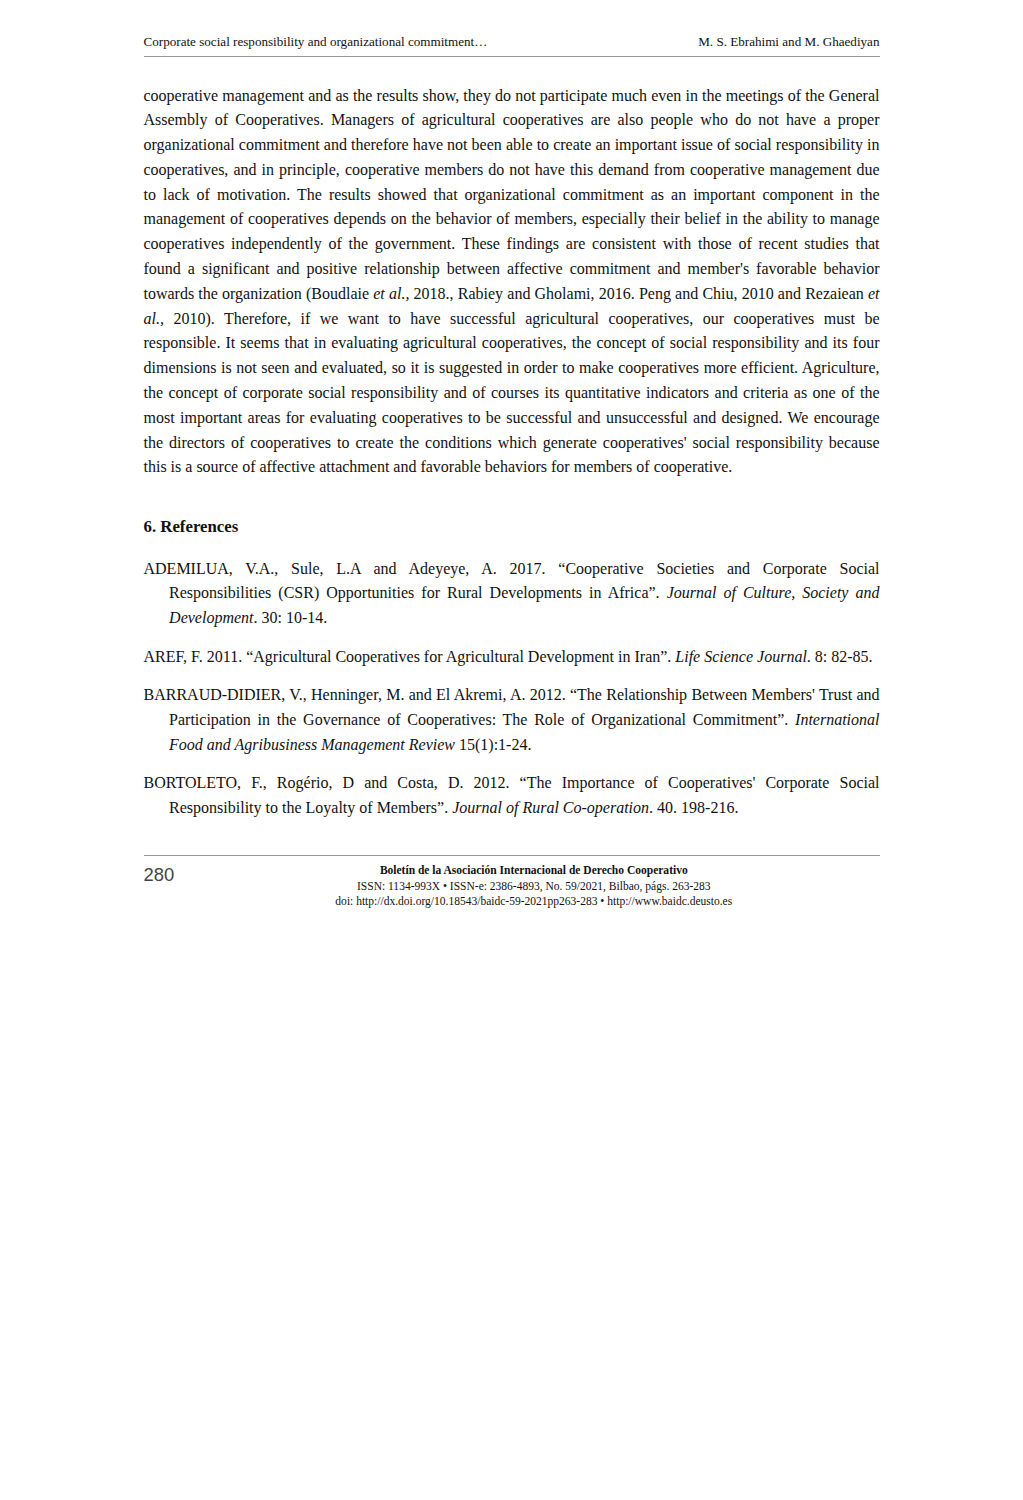Corporate social responsibility and organizational commitment… M. S. Ebrahimi and M. Ghaediyan
cooperative management and as the results show, they do not participate much even in the meetings of the General Assembly of Cooperatives. Managers of agricultural cooperatives are also people who do not have a proper organizational commitment and therefore have not been able to create an important issue of social responsibility in cooperatives, and in principle, cooperative members do not have this demand from cooperative management due to lack of motivation. The results showed that organizational commitment as an important component in the management of cooperatives depends on the behavior of members, especially their belief in the ability to manage cooperatives independently of the government. These findings are consistent with those of recent studies that found a significant and positive relationship between affective commitment and member's favorable behavior towards the organization (Boudlaie et al., 2018., Rabiey and Gholami, 2016. Peng and Chiu, 2010 and Rezaiean et al., 2010). Therefore, if we want to have successful agricultural cooperatives, our cooperatives must be responsible. It seems that in evaluating agricultural cooperatives, the concept of social responsibility and its four dimensions is not seen and evaluated, so it is suggested in order to make cooperatives more efficient. Agriculture, the concept of corporate social responsibility and of courses its quantitative indicators and criteria as one of the most important areas for evaluating cooperatives to be successful and unsuccessful and designed. We encourage the directors of cooperatives to create the conditions which generate cooperatives' social responsibility because this is a source of affective attachment and favorable behaviors for members of cooperative.
6. References
ADEMILUA, V.A., Sule, L.A and Adeyeye, A. 2017. “Cooperative Societies and Corporate Social Responsibilities (CSR) Opportunities for Rural Developments in Africa”. Journal of Culture, Society and Development. 30: 10-14.
AREF, F. 2011. “Agricultural Cooperatives for Agricultural Development in Iran”. Life Science Journal. 8: 82-85.
BARRAUD-DIDIER, V., Henninger, M. and El Akremi, A. 2012. “The Relationship Between Members' Trust and Participation in the Governance of Cooperatives: The Role of Organizational Commitment”. International Food and Agribusiness Management Review 15(1):1-24.
BORTOLETO, F., Rogério, D and Costa, D. 2012. “The Importance of Cooperatives' Corporate Social Responsibility to the Loyalty of Members”. Journal of Rural Co-operation. 40. 198-216.
280
Boletín de la Asociación Internacional de Derecho Cooperativo
ISSN: 1134-993X • ISSN-e: 2386-4893, No. 59/2021, Bilbao, págs. 263-283
doi: http://dx.doi.org/10.18543/baidc-59-2021pp263-283 • http://www.baidc.deusto.es